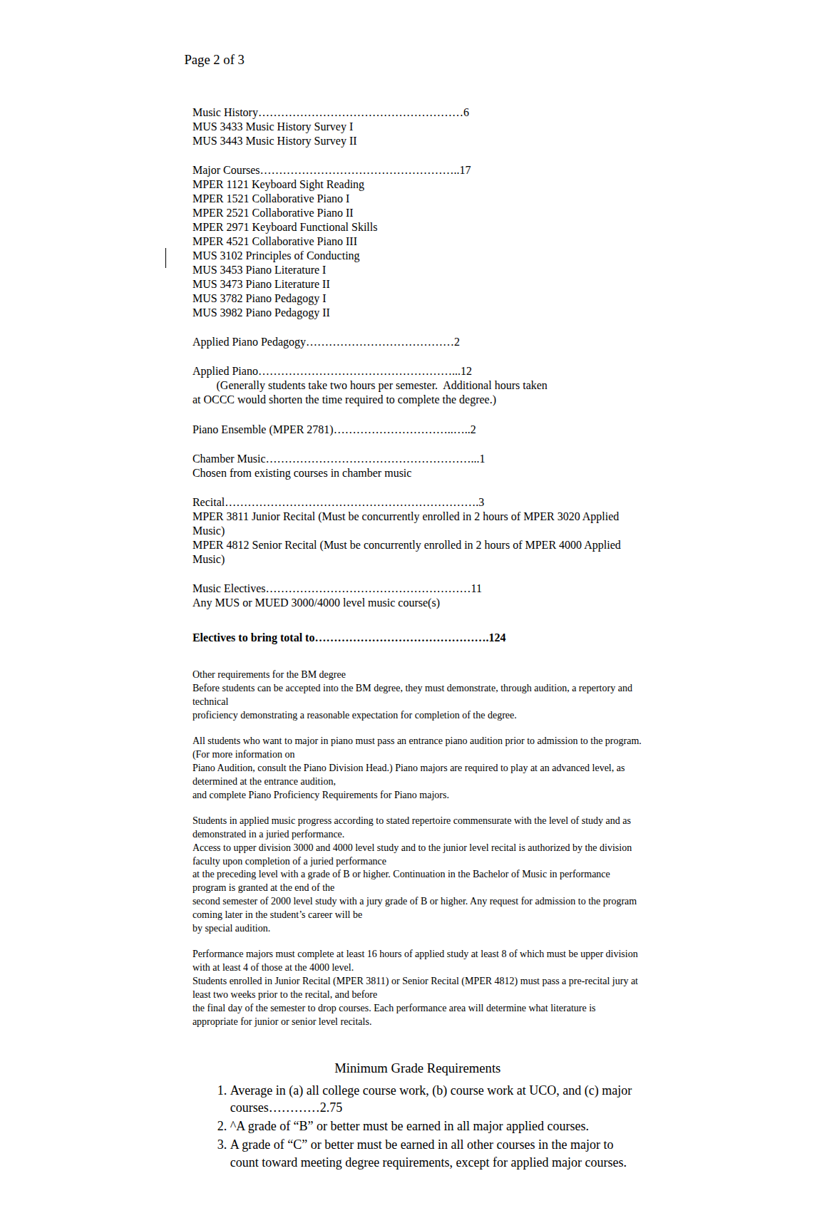Page 2 of 3
Music History………………………………………………6
MUS 3433 Music History Survey I
MUS 3443 Music History Survey II
Major Courses……………………………………………..17
MPER 1121 Keyboard Sight Reading
MPER 1521 Collaborative Piano I
MPER 2521 Collaborative Piano II
MPER 2971 Keyboard Functional Skills
MPER 4521 Collaborative Piano III
MUS 3102 Principles of Conducting
MUS 3453 Piano Literature I
MUS 3473 Piano Literature II
MUS 3782 Piano Pedagogy I
MUS 3982 Piano Pedagogy II
Applied Piano Pedagogy…………………………………2
Applied Piano……………………………………………...12 (Generally students take two hours per semester. Additional hours taken
at OCCC would shorten the time required to complete the degree.)
Piano Ensemble (MPER 2781)…………………………..…..2
Chamber Music………………………………………………...1
Chosen from existing courses in chamber music
Recital………………………………………………………….3
MPER 3811 Junior Recital (Must be concurrently enrolled in 2 hours of MPER 3020 Applied Music)
MPER 4812 Senior Recital (Must be concurrently enrolled in 2 hours of MPER 4000 Applied Music)
Music Electives………………………………………………11
Any MUS or MUED 3000/4000 level music course(s)
Electives to bring total to……………………………………….124
Other requirements for the BM degree
Before students can be accepted into the BM degree, they must demonstrate, through audition, a repertory and technical
proficiency demonstrating a reasonable expectation for completion of the degree.
All students who want to major in piano must pass an entrance piano audition prior to admission to the program. (For more information on
Piano Audition, consult the Piano Division Head.) Piano majors are required to play at an advanced level, as determined at the entrance audition,
and complete Piano Proficiency Requirements for Piano majors.
Students in applied music progress according to stated repertoire commensurate with the level of study and as demonstrated in a juried performance.
Access to upper division 3000 and 4000 level study and to the junior level recital is authorized by the division faculty upon completion of a juried performance
at the preceding level with a grade of B or higher. Continuation in the Bachelor of Music in performance program is granted at the end of the
second semester of 2000 level study with a jury grade of B or higher. Any request for admission to the program coming later in the student’s career will be
by special audition.
Performance majors must complete at least 16 hours of applied study at least 8 of which must be upper division with at least 4 of those at the 4000 level.
Students enrolled in Junior Recital (MPER 3811) or Senior Recital (MPER 4812) must pass a pre-recital jury at least two weeks prior to the recital, and before
the final day of the semester to drop courses. Each performance area will determine what literature is appropriate for junior or senior level recitals.
Minimum Grade Requirements
Average in (a) all college course work, (b) course work at UCO, and (c) major courses…………2.75
^A grade of “B” or better must be earned in all major applied courses.
A grade of “C” or better must be earned in all other courses in the major to count toward meeting degree requirements, except for applied major courses.